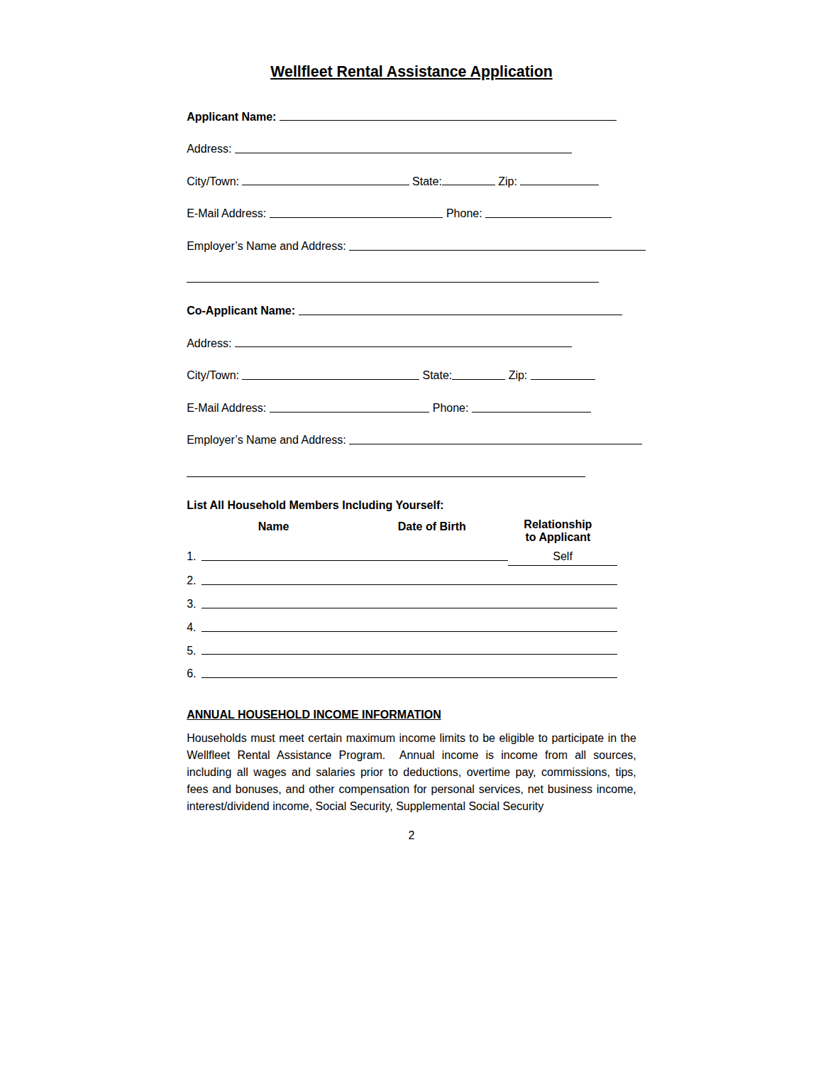Wellfleet Rental Assistance Application
Applicant Name:
Address:
City/Town: State: Zip:
E-Mail Address: Phone:
Employer’s Name and Address:
Co-Applicant Name:
Address:
City/Town: State: Zip:
E-Mail Address: Phone:
Employer’s Name and Address:
List All Household Members Including Yourself:
Name Date of Birth Relationship to Applicant
Self
ANNUAL HOUSEHOLD INCOME INFORMATION
Households must meet certain maximum income limits to be eligible to participate in the Wellfleet Rental Assistance Program. Annual income is income from all sources, including all wages and salaries prior to deductions, overtime pay, commissions, tips, fees and bonuses, and other compensation for personal services, net business income, interest/dividend income, Social Security, Supplemental Social Security
2